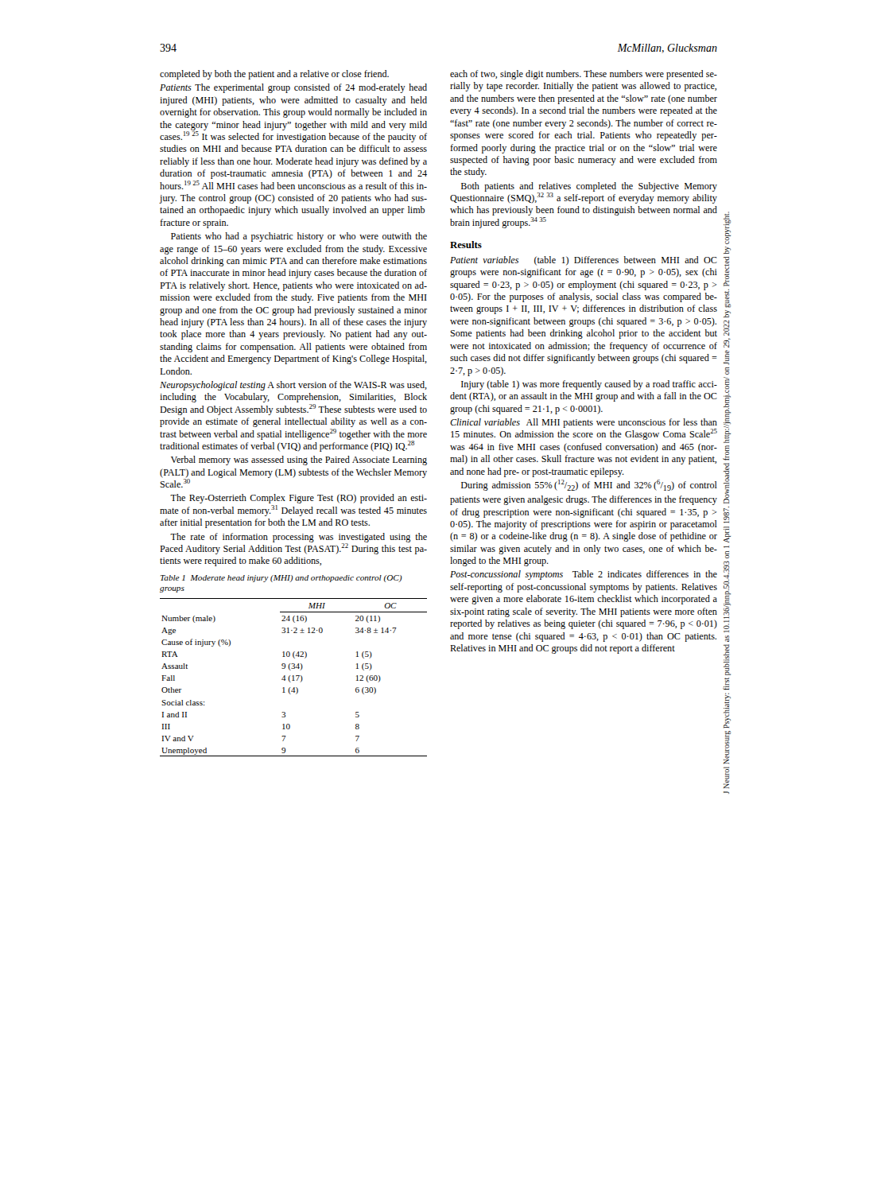J Neurol Neurosurg Psychiatry: first published as 10.1136/jnnp.50.4.393 on 1 April 1987. Downloaded from http://jnnp.bmj.com/ on June 29, 2022 by guest. Protected by copyright.
394 McMillan, Glucksman
completed by both the patient and a relative or close friend.
Patients The experimental group consisted of 24 mod‑erately head injured (MHI) patients, who were admitted to casualty and held overnight for observation. This group would normally be included in the category “minor head injury” together with mild and very mild cases.19 25 It was selected for investigation because of the paucity of studies on MHI and because PTA duration can be difficult to assess reliably if less than one hour. Moderate head injury was defined by a duration of post-traumatic amnesia (PTA) of between 1 and 24 hours.19 25 All MHI cases had been unconscious as a result of this injury. The control group (OC) consisted of 20 patients who had sustained an orthopaedic injury which usually involved an upper limb fracture or sprain.
Patients who had a psychiatric history or who were outwith the age range of 15–60 years were excluded from the study. Excessive alcohol drinking can mimic PTA and can therefore make estimations of PTA inaccurate in minor head injury cases because the duration of PTA is relatively short. Hence, patients who were intoxicated on admission were excluded from the study. Five patients from the MHI group and one from the OC group had previously sustained a minor head injury (PTA less than 24 hours). In all of these cases the injury took place more than 4 years previously. No patient had any outstanding claims for compensation. All patients were obtained from the Accident and Emergency Department of King's College Hospital, London.
Neuropsychological testing A short version of the WAIS-R was used, including the Vocabulary, Comprehension, Similarities, Block Design and Object Assembly subtests.29 These subtests were used to provide an estimate of general intellectual ability as well as a contrast between verbal and spatial intelligence29 together with the more traditional estimates of verbal (VIQ) and performance (PIQ) IQ.28
Verbal memory was assessed using the Paired Associate Learning (PALT) and Logical Memory (LM) subtests of the Wechsler Memory Scale.30
The Rey-Osterrieth Complex Figure Test (RO) provided an estimate of non-verbal memory.31 Delayed recall was tested 45 minutes after initial presentation for both the LM and RO tests.
The rate of information processing was investigated using the Paced Auditory Serial Addition Test (PASAT).22 During this test patients were required to make 60 additions,
Table 1 Moderate head injury (MHI) and orthopaedic control (OC) groups
| | MHI | OC |
| --- | --- | --- |
| Number (male) | 24 (16) | 20 (11) |
| Age | 31·2 ± 12·0 | 34·8 ± 14·7 |
| Cause of injury (%) | | |
| RTA | 10 (42) | 1 (5) |
| Assault | 9 (34) | 1 (5) |
| Fall | 4 (17) | 12 (60) |
| Other | 1 (4) | 6 (30) |
| Social class: | | |
| I and II | 3 | 5 |
| III | 10 | 8 |
| IV and V | 7 | 7 |
| Unemployed | 9 | 6 |
each of two, single digit numbers. These numbers were presented serially by tape recorder. Initially the patient was allowed to practice, and the numbers were then presented at the “slow” rate (one number every 4 seconds). In a second trial the numbers were repeated at the “fast” rate (one number every 2 seconds). The number of correct responses were scored for each trial. Patients who repeatedly performed poorly during the practice trial or on the “slow” trial were suspected of having poor basic numeracy and were excluded from the study.
Both patients and relatives completed the Subjective Memory Questionnaire (SMQ),32 33 a self-report of everyday memory ability which has previously been found to distinguish between normal and brain injured groups.34 35
Results
Patient variables (table 1) Differences between MHI and OC groups were non-significant for age (t = 0·90, p > 0·05), sex (chi squared = 0·23, p > 0·05) or employment (chi squared = 0·23, p > 0·05). For the purposes of analysis, social class was compared between groups I + II, III, IV + V; differences in distribution of class were non-significant between groups (chi squared = 3·6, p > 0·05). Some patients had been drinking alcohol prior to the accident but were not intoxicated on admission; the frequency of occurrence of such cases did not differ significantly between groups (chi squared = 2·7, p > 0·05).
Injury (table 1) was more frequently caused by a road traffic accident (RTA), or an assault in the MHI group and with a fall in the OC group (chi squared = 21·1, p < 0·0001).
Clinical variables All MHI patients were unconscious for less than 15 minutes. On admission the score on the Glasgow Coma Scale25 was 464 in five MHI cases (confused conversation) and 465 (normal) in all other cases. Skull fracture was not evident in any patient, and none had pre- or post-traumatic epilepsy.
During admission 55% (12/22) of MHI and 32% (6/19) of control patients were given analgesic drugs. The differences in the frequency of drug prescription were non-significant (chi squared = 1·35, p > 0·05). The majority of prescriptions were for aspirin or paracetamol (n = 8) or a codeine-like drug (n = 8). A single dose of pethidine or similar was given acutely and in only two cases, one of which belonged to the MHI group.
Post-concussional symptoms Table 2 indicates differences in the self-reporting of post-concussional symptoms by patients. Relatives were given a more elaborate 16-item checklist which incorporated a six-point rating scale of severity. The MHI patients were more often reported by relatives as being quieter (chi squared = 7·96, p < 0·01) and more tense (chi squared = 4·63, p < 0·01) than OC patients. Relatives in MHI and OC groups did not report a different